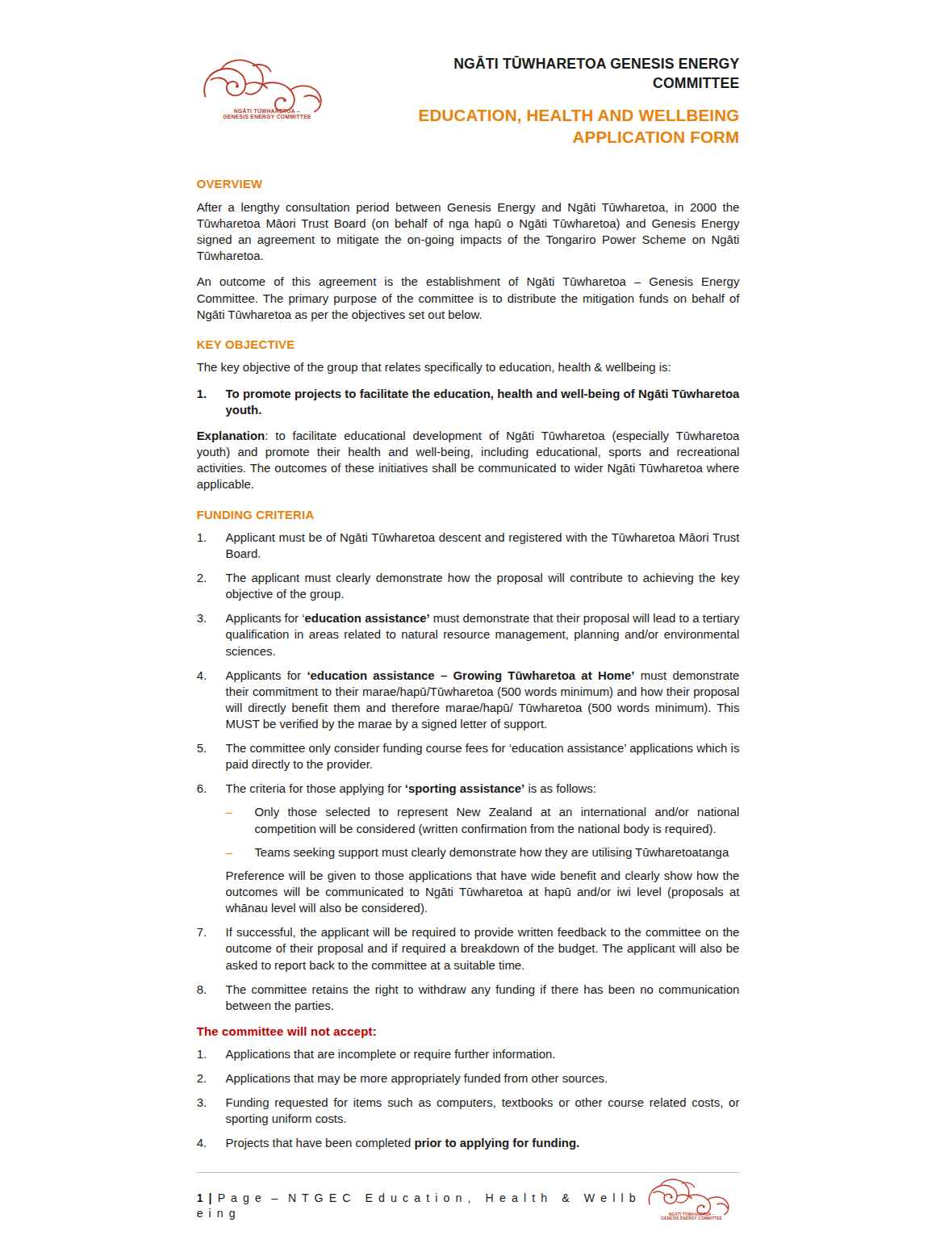NGĀTI TŪWHARETOA – GENESIS ENERGY COMMITTEE
NGĀTI TŪWHARETOA GENESIS ENERGY COMMITTEE
EDUCATION, HEALTH AND WELLBEING APPLICATION FORM
OVERVIEW
After a lengthy consultation period between Genesis Energy and Ngāti Tūwharetoa, in 2000 the Tūwharetoa Māori Trust Board (on behalf of nga hapū o Ngāti Tūwharetoa) and Genesis Energy signed an agreement to mitigate the on-going impacts of the Tongariro Power Scheme on Ngāti Tūwharetoa.
An outcome of this agreement is the establishment of Ngāti Tūwharetoa – Genesis Energy Committee. The primary purpose of the committee is to distribute the mitigation funds on behalf of Ngāti Tūwharetoa as per the objectives set out below.
KEY OBJECTIVE
The key objective of the group that relates specifically to education, health & wellbeing is:
To promote projects to facilitate the education, health and well-being of Ngāti Tūwharetoa youth.
Explanation: to facilitate educational development of Ngāti Tūwharetoa (especially Tūwharetoa youth) and promote their health and well-being, including educational, sports and recreational activities. The outcomes of these initiatives shall be communicated to wider Ngāti Tūwharetoa where applicable.
FUNDING CRITERIA
Applicant must be of Ngāti Tūwharetoa descent and registered with the Tūwharetoa Māori Trust Board.
The applicant must clearly demonstrate how the proposal will contribute to achieving the key objective of the group.
Applicants for ‘education assistance’ must demonstrate that their proposal will lead to a tertiary qualification in areas related to natural resource management, planning and/or environmental sciences.
Applicants for ‘education assistance – Growing Tūwharetoa at Home’ must demonstrate their commitment to their marae/hapū/Tūwharetoa (500 words minimum) and how their proposal will directly benefit them and therefore marae/hapū/ Tūwharetoa (500 words minimum). This MUST be verified by the marae by a signed letter of support.
The committee only consider funding course fees for ‘education assistance’ applications which is paid directly to the provider.
The criteria for those applying for ‘sporting assistance’ is as follows:
Only those selected to represent New Zealand at an international and/or national competition will be considered (written confirmation from the national body is required).
Teams seeking support must clearly demonstrate how they are utilising Tūwharetoatanga
Preference will be given to those applications that have wide benefit and clearly show how the outcomes will be communicated to Ngāti Tūwharetoa at hapū and/or iwi level (proposals at whānau level will also be considered).
If successful, the applicant will be required to provide written feedback to the committee on the outcome of their proposal and if required a breakdown of the budget. The applicant will also be asked to report back to the committee at a suitable time.
The committee retains the right to withdraw any funding if there has been no communication between the parties.
The committee will not accept:
Applications that are incomplete or require further information.
Applications that may be more appropriately funded from other sources.
Funding requested for items such as computers, textbooks or other course related costs, or sporting uniform costs.
Projects that have been completed prior to applying for funding.
1 | P a g e – N T G E C E d u c a t i o n , H e a l t h & W e l l b e i n g
NGĀTI TŪWHARETOA – GENESIS ENERGY COMMITTEE